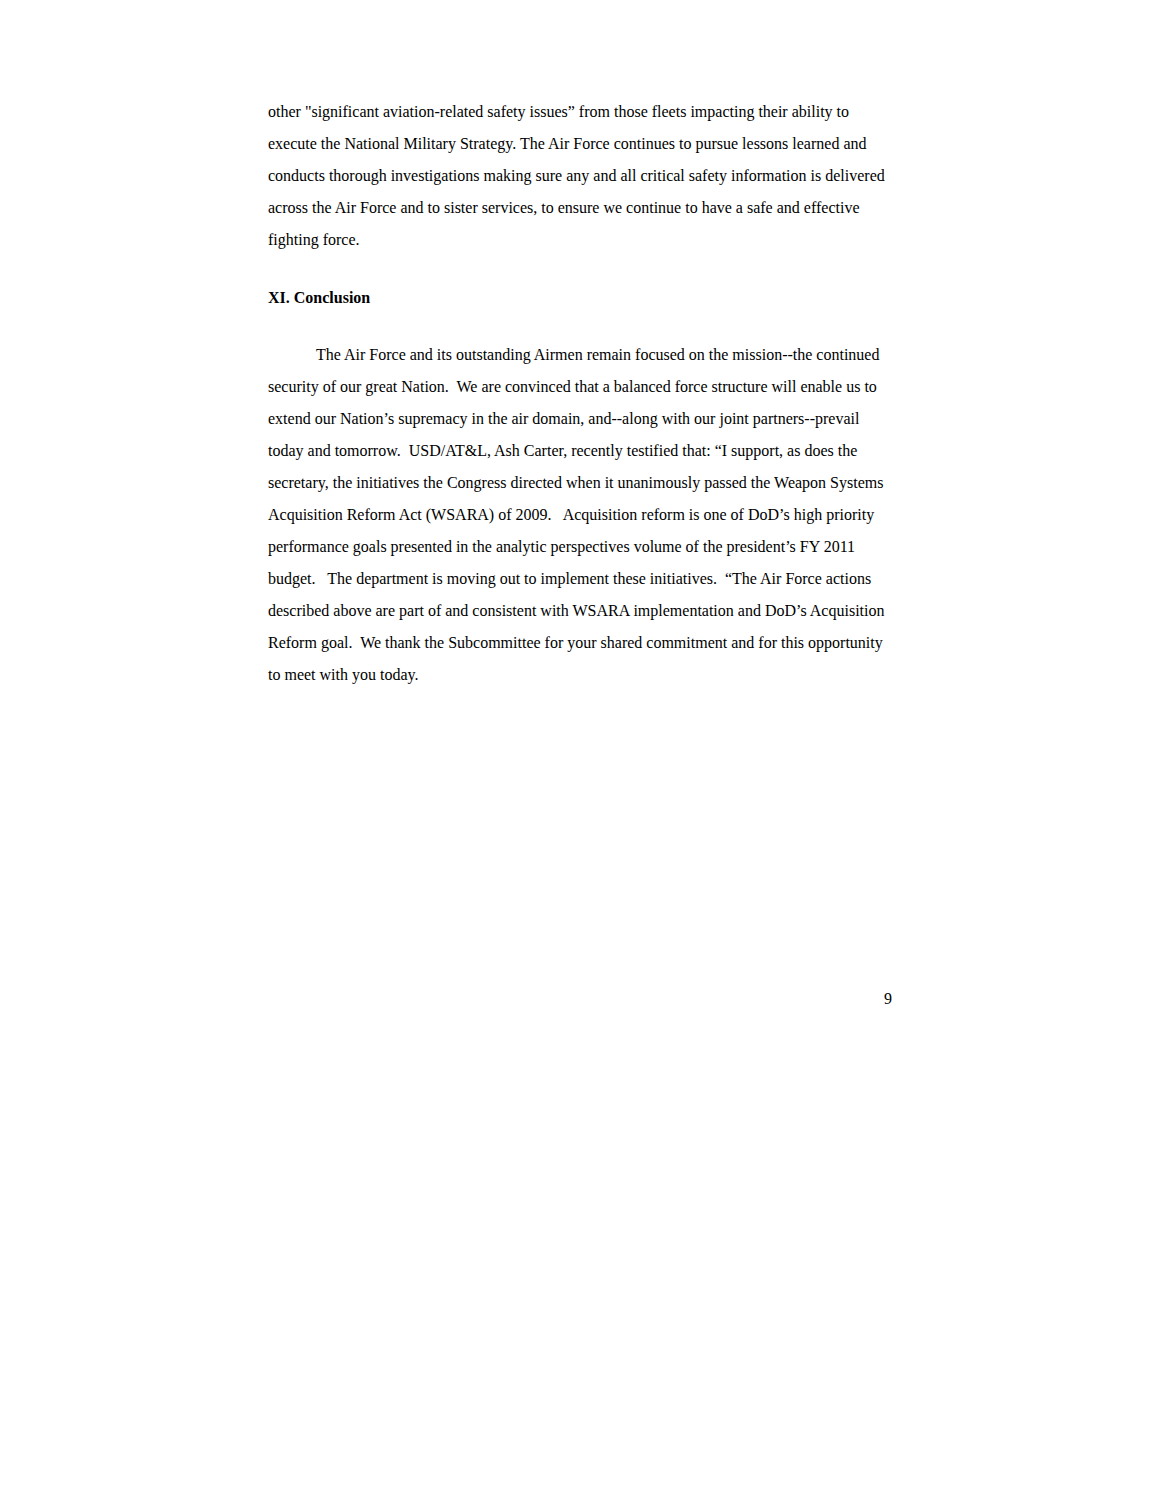other "significant aviation-related safety issues” from those fleets impacting their ability to execute the National Military Strategy. The Air Force continues to pursue lessons learned and conducts thorough investigations making sure any and all critical safety information is delivered across the Air Force and to sister services, to ensure we continue to have a safe and effective fighting force.
XI. Conclusion
The Air Force and its outstanding Airmen remain focused on the mission--the continued security of our great Nation. We are convinced that a balanced force structure will enable us to extend our Nation’s supremacy in the air domain, and--along with our joint partners--prevail today and tomorrow. USD/AT&L, Ash Carter, recently testified that: “I support, as does the secretary, the initiatives the Congress directed when it unanimously passed the Weapon Systems Acquisition Reform Act (WSARA) of 2009. Acquisition reform is one of DoD’s high priority performance goals presented in the analytic perspectives volume of the president’s FY 2011 budget. The department is moving out to implement these initiatives. “The Air Force actions described above are part of and consistent with WSARA implementation and DoD’s Acquisition Reform goal. We thank the Subcommittee for your shared commitment and for this opportunity to meet with you today.
9